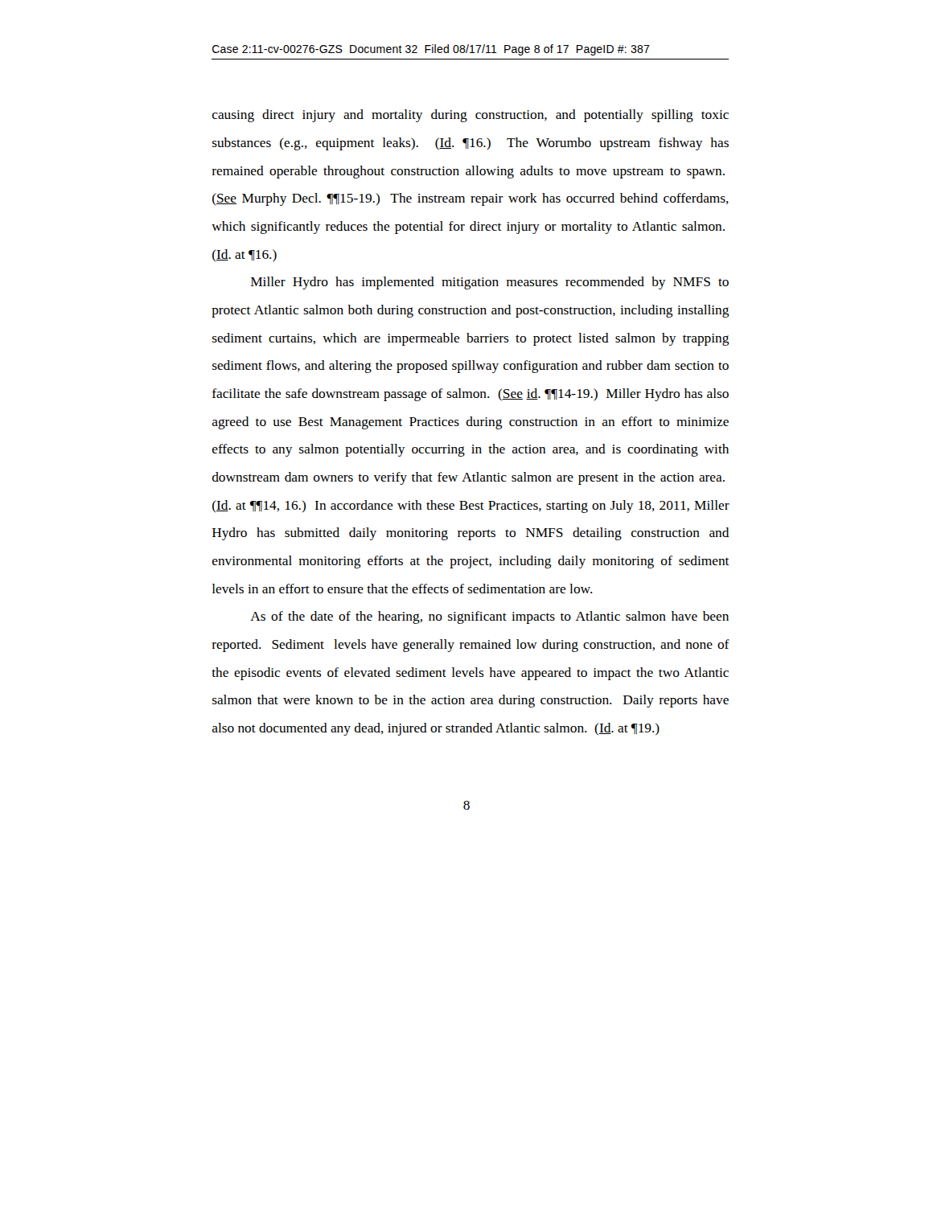Case 2:11-cv-00276-GZS Document 32 Filed 08/17/11 Page 8 of 17 PageID #: 387
causing direct injury and mortality during construction, and potentially spilling toxic substances (e.g., equipment leaks). (Id. ¶16.) The Worumbo upstream fishway has remained operable throughout construction allowing adults to move upstream to spawn. (See Murphy Decl. ¶¶15-19.) The instream repair work has occurred behind cofferdams, which significantly reduces the potential for direct injury or mortality to Atlantic salmon. (Id. at ¶16.)
Miller Hydro has implemented mitigation measures recommended by NMFS to protect Atlantic salmon both during construction and post-construction, including installing sediment curtains, which are impermeable barriers to protect listed salmon by trapping sediment flows, and altering the proposed spillway configuration and rubber dam section to facilitate the safe downstream passage of salmon. (See id. ¶¶14-19.) Miller Hydro has also agreed to use Best Management Practices during construction in an effort to minimize effects to any salmon potentially occurring in the action area, and is coordinating with downstream dam owners to verify that few Atlantic salmon are present in the action area. (Id. at ¶¶14, 16.) In accordance with these Best Practices, starting on July 18, 2011, Miller Hydro has submitted daily monitoring reports to NMFS detailing construction and environmental monitoring efforts at the project, including daily monitoring of sediment levels in an effort to ensure that the effects of sedimentation are low.
As of the date of the hearing, no significant impacts to Atlantic salmon have been reported. Sediment levels have generally remained low during construction, and none of the episodic events of elevated sediment levels have appeared to impact the two Atlantic salmon that were known to be in the action area during construction. Daily reports have also not documented any dead, injured or stranded Atlantic salmon. (Id. at ¶19.)
8